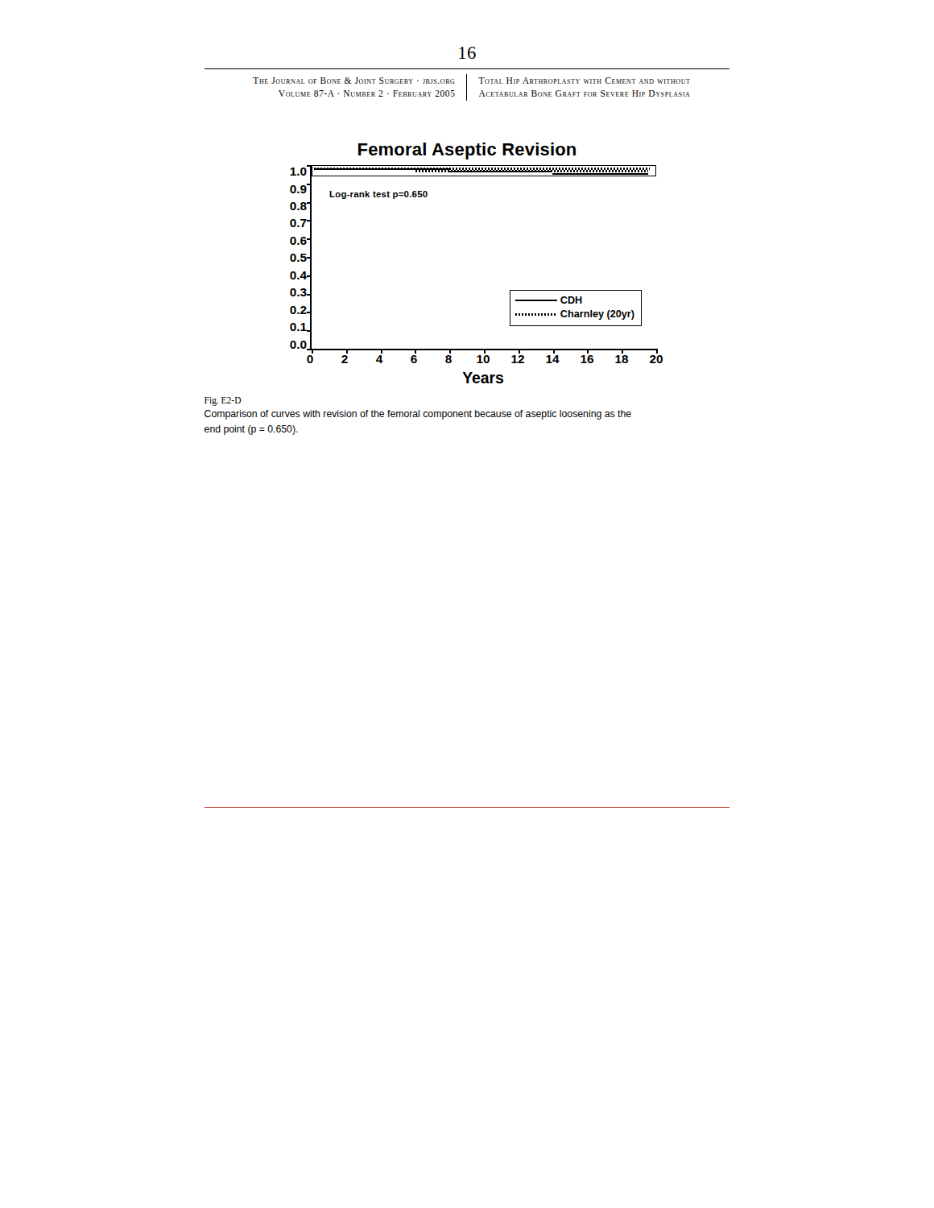16
The Journal of Bone & Joint Surgery · jbjs.org
Volume 87-A · Number 2 · February 2005
Total Hip Arthroplasty with Cement and without
Acetabular Bone Graft for Severe Hip Dysplasia
Femoral Aseptic Revision
1.0 0.9 0.8 0.7 0.6 0.5 0.4 0.3 0.2 0.1 0.0
Log-rank test p=0.650
CDH
Charnley (20yr)
0 2 4 6 8 10 12 14 16 18 20
Years
Fig. E2-D
Comparison of curves with revision of the femoral component because of aseptic loosening as the end point (p = 0.650).